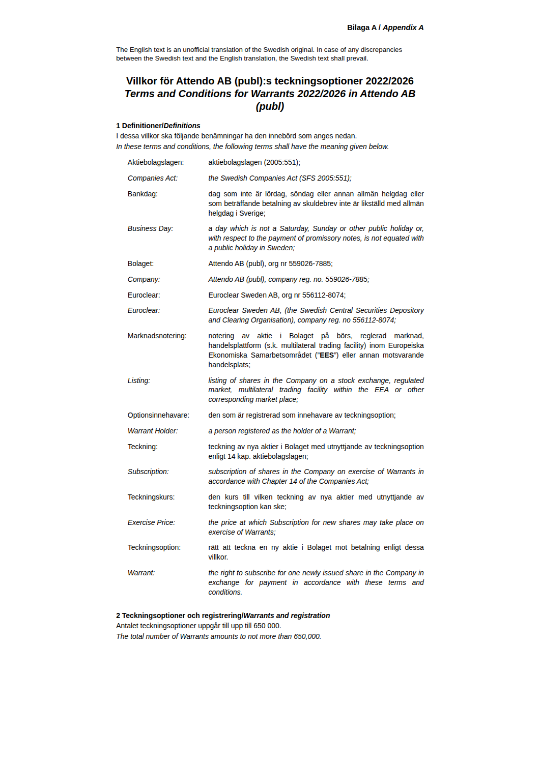Bilaga A / Appendix A
The English text is an unofficial translation of the Swedish original. In case of any discrepancies between the Swedish text and the English translation, the Swedish text shall prevail.
Villkor för Attendo AB (publ):s teckningsoptioner 2022/2026 Terms and Conditions for Warrants 2022/2026 in Attendo AB (publ)
1 Definitioner/Definitions
I dessa villkor ska följande benämningar ha den innebörd som anges nedan.
In these terms and conditions, the following terms shall have the meaning given below.
| Aktiebolagslagen: | aktiebolagslagen (2005:551); |
| Companies Act: | the Swedish Companies Act (SFS 2005:551); |
| Bankdag: | dag som inte är lördag, söndag eller annan allmän helgdag eller som beträffande betalning av skuldebrev inte är likställd med allmän helgdag i Sverige; |
| Business Day: | a day which is not a Saturday, Sunday or other public holiday or, with respect to the payment of promissory notes, is not equated with a public holiday in Sweden; |
| Bolaget: | Attendo AB (publ), org nr 559026-7885; |
| Company: | Attendo AB (publ), company reg. no. 559026-7885; |
| Euroclear: | Euroclear Sweden AB, org nr 556112-8074; |
| Euroclear: | Euroclear Sweden AB, (the Swedish Central Securities Depository and Clearing Organisation), company reg. no 556112-8074; |
| Marknadsnotering: | notering av aktie i Bolaget på börs, reglerad marknad, handelsplattform (s.k. multilateral trading facility) inom Europeiska Ekonomiska Samarbetsområdet (” EES ”) eller annan motsvarande handelsplats; |
| Listing: | listing of shares in the Company on a stock exchange, regulated market, multilateral trading facility within the EEA or other corresponding market place; |
| Optionsinnehavare: | den som är registrerad som innehavare av teckningsoption; |
| Warrant Holder: | a person registered as the holder of a Warrant; |
| Teckning: | teckning av nya aktier i Bolaget med utnyttjande av teckningsoption enligt 14 kap. aktiebolagslagen; |
| Subscription: | subscription of shares in the Company on exercise of Warrants in accordance with Chapter 14 of the Companies Act; |
| Teckningskurs: | den kurs till vilken teckning av nya aktier med utnyttjande av teckningsoption kan ske; |
| Exercise Price: | the price at which Subscription for new shares may take place on exercise of Warrants; |
| Teckningsoption: | rätt att teckna en ny aktie i Bolaget mot betalning enligt dessa villkor. |
| Warrant: | the right to subscribe for one newly issued share in the Company in exchange for payment in accordance with these terms and conditions. |
2 Teckningsoptioner och registrering/Warrants and registration
Antalet teckningsoptioner uppgår till upp till 650 000.
The total number of Warrants amounts to not more than 650,000.